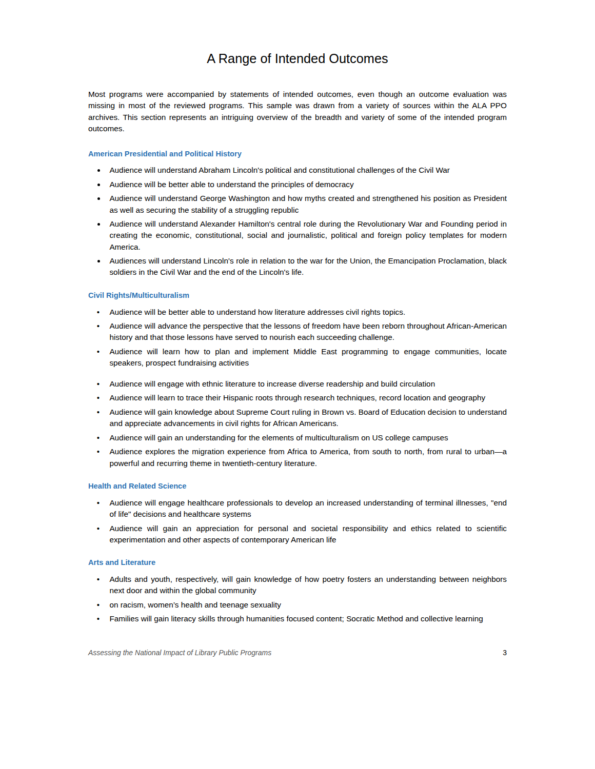A Range of Intended Outcomes
Most programs were accompanied by statements of intended outcomes, even though an outcome evaluation was missing in most of the reviewed programs. This sample was drawn from a variety of sources within the ALA PPO archives. This section represents an intriguing overview of the breadth and variety of some of the intended program outcomes.
American Presidential and Political History
Audience will understand Abraham Lincoln's political and constitutional challenges of the Civil War
Audience will be better able to understand the principles of democracy
Audience will understand George Washington and how myths created and strengthened his position as President as well as securing the stability of a struggling republic
Audience will understand Alexander Hamilton's central role during the Revolutionary War and Founding period in creating the economic, constitutional, social and journalistic, political and foreign policy templates for modern America.
Audiences will understand Lincoln's role in relation to the war for the Union, the Emancipation Proclamation, black soldiers in the Civil War and the end of the Lincoln's life.
Civil Rights/Multiculturalism
Audience will be better able to understand how literature addresses civil rights topics.
Audience will advance the perspective that the lessons of freedom have been reborn throughout African-American history and that those lessons have served to nourish each succeeding challenge.
Audience will learn how to plan and implement Middle East programming to engage communities, locate speakers, prospect fundraising activities
Audience will engage with ethnic literature to increase diverse readership and build circulation
Audience will learn to trace their Hispanic roots through research techniques, record location and geography
Audience will gain knowledge about Supreme Court ruling in Brown vs. Board of Education decision to understand and appreciate advancements in civil rights for African Americans.
Audience will gain an understanding for the elements of multiculturalism on US college campuses
Audience explores the migration experience from Africa to America, from south to north, from rural to urban—a powerful and recurring theme in twentieth-century literature.
Health and Related Science
Audience will engage healthcare professionals to develop an increased understanding of terminal illnesses, "end of life" decisions and healthcare systems
Audience will gain an appreciation for personal and societal responsibility and ethics related to scientific experimentation and other aspects of contemporary American life
Arts and Literature
Adults and youth, respectively, will gain knowledge of how poetry fosters an understanding between neighbors next door and within the global community
on racism, women’s health and teenage sexuality
Families will gain literacy skills through humanities focused content; Socratic Method and collective learning
Assessing the National Impact of Library Public Programs 3